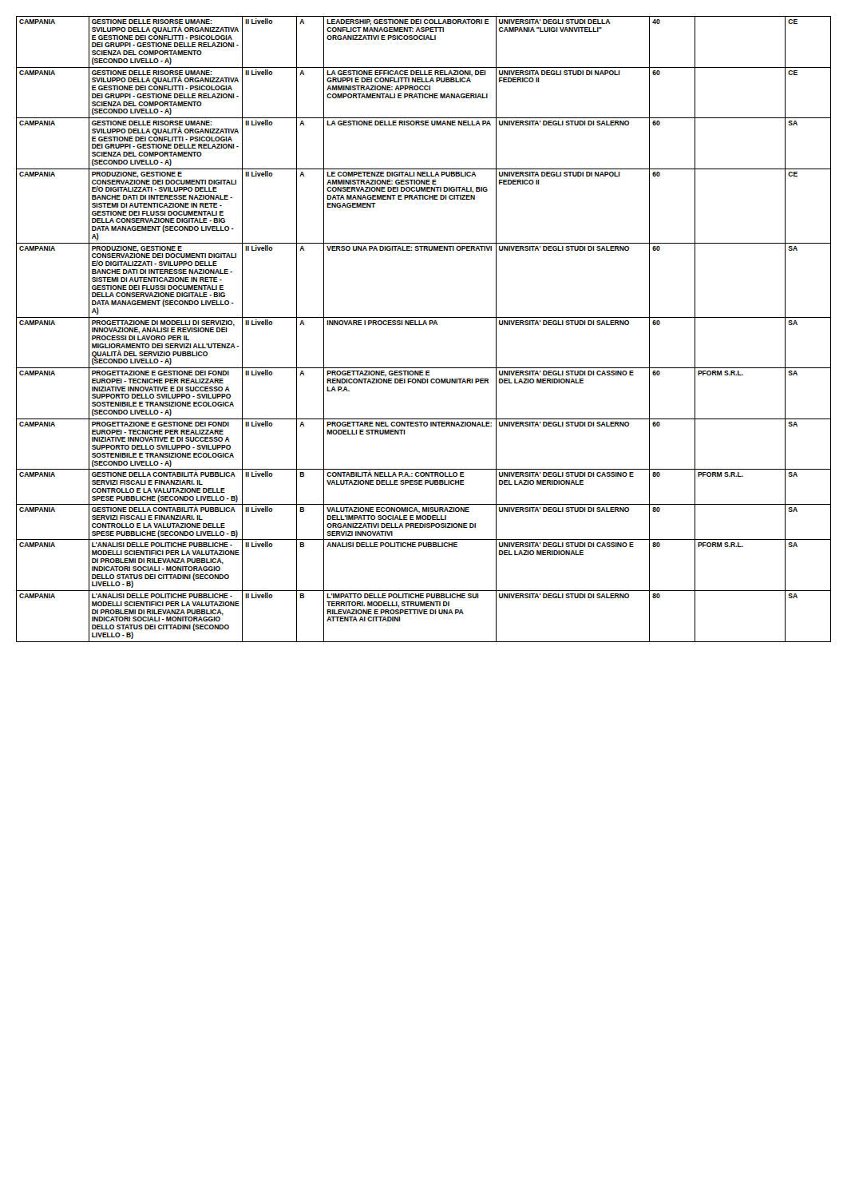| CAMPANIA | GESTIONE DELLE RISORSE UMANE: SVILUPPO DELLA QUALITÀ ORGANIZZATIVA E GESTIONE DEI CONFLITTI - PSICOLOGIA DEI GRUPPI - GESTIONE DELLE RELAZIONI - SCIENZA DEL COMPORTAMENTO (SECONDO LIVELLO - A) | II Livello | A | LEADERSHIP, GESTIONE DEI COLLABORATORI E CONFLICT MANAGEMENT: ASPETTI ORGANIZZATIVI E PSICOSOCIALI | UNIVERSITA' DEGLI STUDI DELLA CAMPANIA "LUIGI VANVITELLI" | 40 | | CE |
| CAMPANIA | GESTIONE DELLE RISORSE UMANE: SVILUPPO DELLA QUALITÀ ORGANIZZATIVA E GESTIONE DEI CONFLITTI - PSICOLOGIA DEI GRUPPI - GESTIONE DELLE RELAZIONI - SCIENZA DEL COMPORTAMENTO (SECONDO LIVELLO - A) | II Livello | A | LA GESTIONE EFFICACE DELLE RELAZIONI, DEI GRUPPI E DEI CONFLITTI NELLA PUBBLICA AMMINISTRAZIONE: APPROCCI COMPORTAMENTALI E PRATICHE MANAGERIALI | UNIVERSITA DEGLI STUDI DI NAPOLI FEDERICO II | 60 | | CE |
| CAMPANIA | GESTIONE DELLE RISORSE UMANE: SVILUPPO DELLA QUALITÀ ORGANIZZATIVA E GESTIONE DEI CONFLITTI - PSICOLOGIA DEI GRUPPI - GESTIONE DELLE RELAZIONI - SCIENZA DEL COMPORTAMENTO (SECONDO LIVELLO - A) | II Livello | A | LA GESTIONE DELLE RISORSE UMANE NELLA PA | UNIVERSITA' DEGLI STUDI DI SALERNO | 60 | | SA |
| CAMPANIA | PRODUZIONE, GESTIONE E CONSERVAZIONE DEI DOCUMENTI DIGITALI E/O DIGITALIZZATI - SVILUPPO DELLE BANCHE DATI DI INTERESSE NAZIONALE - SISTEMI DI AUTENTICAZIONE IN RETE - GESTIONE DEI FLUSSI DOCUMENTALI E DELLA CONSERVAZIONE DIGITALE - BIG DATA MANAGEMENT (SECONDO LIVELLO - A) | II Livello | A | LE COMPETENZE DIGITALI NELLA PUBBLICA AMMINISTRAZIONE: GESTIONE E CONSERVAZIONE DEI DOCUMENTI DIGITALI, BIG DATA MANAGEMENT E PRATICHE DI CITIZEN ENGAGEMENT | UNIVERSITA DEGLI STUDI DI NAPOLI FEDERICO II | 60 | | CE |
| CAMPANIA | PRODUZIONE, GESTIONE E CONSERVAZIONE DEI DOCUMENTI DIGITALI E/O DIGITALIZZATI - SVILUPPO DELLE BANCHE DATI DI INTERESSE NAZIONALE - SISTEMI DI AUTENTICAZIONE IN RETE - GESTIONE DEI FLUSSI DOCUMENTALI E DELLA CONSERVAZIONE DIGITALE - BIG DATA MANAGEMENT (SECONDO LIVELLO - A) | II Livello | A | VERSO UNA PA DIGITALE: STRUMENTI OPERATIVI | UNIVERSITA' DEGLI STUDI DI SALERNO | 60 | | SA |
| CAMPANIA | PROGETTAZIONE DI MODELLI DI SERVIZIO, INNOVAZIONE, ANALISI E REVISIONE DEI PROCESSI DI LAVORO PER IL MIGLIORAMENTO DEI SERVIZI ALL'UTENZA - QUALITÀ DEL SERVIZIO PUBBLICO (SECONDO LIVELLO - A) | II Livello | A | INNOVARE I PROCESSI NELLA PA | UNIVERSITA' DEGLI STUDI DI SALERNO | 60 | | SA |
| CAMPANIA | PROGETTAZIONE E GESTIONE DEI FONDI EUROPEI - TECNICHE PER REALIZZARE INIZIATIVE INNOVATIVE E DI SUCCESSO A SUPPORTO DELLO SVILUPPO - SVILUPPO SOSTENIBILE E TRANSIZIONE ECOLOGICA (SECONDO LIVELLO - A) | II Livello | A | PROGETTAZIONE, GESTIONE E RENDICONTAZIONE DEI FONDI COMUNITARI PER LA P.A. | UNIVERSITA' DEGLI STUDI DI CASSINO E DEL LAZIO MERIDIONALE | 60 | PFORM S.R.L. | SA |
| CAMPANIA | PROGETTAZIONE E GESTIONE DEI FONDI EUROPEI - TECNICHE PER REALIZZARE INIZIATIVE INNOVATIVE E DI SUCCESSO A SUPPORTO DELLO SVILUPPO - SVILUPPO SOSTENIBILE E TRANSIZIONE ECOLOGICA (SECONDO LIVELLO - A) | II Livello | A | PROGETTARE NEL CONTESTO INTERNAZIONALE: MODELLI E STRUMENTI | UNIVERSITA' DEGLI STUDI DI SALERNO | 60 | | SA |
| CAMPANIA | GESTIONE DELLA CONTABILITÀ PUBBLICA SERVIZI FISCALI E FINANZIARI. IL CONTROLLO E LA VALUTAZIONE DELLE SPESE PUBBLICHE (SECONDO LIVELLO - B) | II Livello | B | CONTABILITÀ NELLA P.A.: CONTROLLO E VALUTAZIONE DELLE SPESE PUBBLICHE | UNIVERSITA' DEGLI STUDI DI CASSINO E DEL LAZIO MERIDIONALE | 80 | PFORM S.R.L. | SA |
| CAMPANIA | GESTIONE DELLA CONTABILITÀ PUBBLICA SERVIZI FISCALI E FINANZIARI. IL CONTROLLO E LA VALUTAZIONE DELLE SPESE PUBBLICHE (SECONDO LIVELLO - B) | II Livello | B | VALUTAZIONE ECONOMICA, MISURAZIONE DELL'IMPATTO SOCIALE E MODELLI ORGANIZZATIVI DELLA PREDISPOSIZIONE DI SERVIZI INNOVATIVI | UNIVERSITA' DEGLI STUDI DI SALERNO | 80 | | SA |
| CAMPANIA | L'ANALISI DELLE POLITICHE PUBBLICHE - MODELLI SCIENTIFICI PER LA VALUTAZIONE DI PROBLEMI DI RILEVANZA PUBBLICA, INDICATORI SOCIALI - MONITORAGGIO DELLO STATUS DEI CITTADINI (SECONDO LIVELLO - B) | II Livello | B | ANALISI DELLE POLITICHE PUBBLICHE | UNIVERSITA' DEGLI STUDI DI CASSINO E DEL LAZIO MERIDIONALE | 80 | PFORM S.R.L. | SA |
| CAMPANIA | L'ANALISI DELLE POLITICHE PUBBLICHE - MODELLI SCIENTIFICI PER LA VALUTAZIONE DI PROBLEMI DI RILEVANZA PUBBLICA, INDICATORI SOCIALI - MONITORAGGIO DELLO STATUS DEI CITTADINI (SECONDO LIVELLO - B) | II Livello | B | L'IMPATTO DELLE POLITICHE PUBBLICHE SUI TERRITORI. MODELLI, STRUMENTI DI RILEVAZIONE E PROSPETTIVE DI UNA PA ATTENTA AI CITTADINI | UNIVERSITA' DEGLI STUDI DI SALERNO | 80 | | SA |